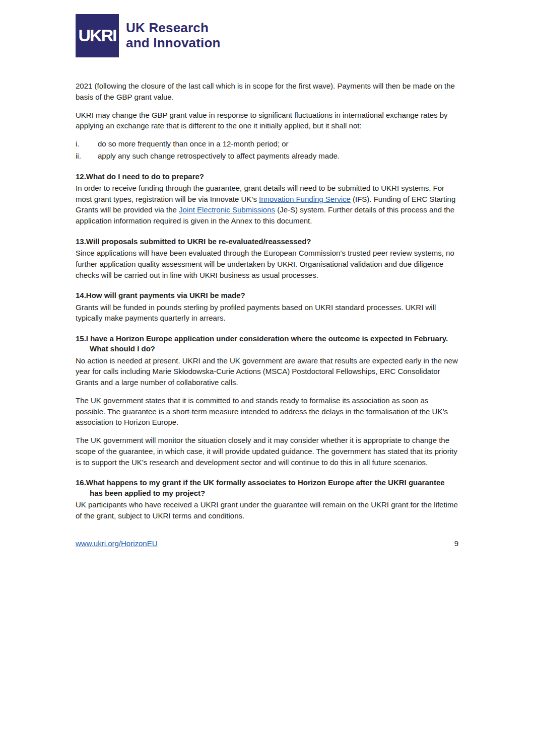UKRI
UK Research
and Innovation
2021 (following the closure of the last call which is in scope for the first wave). Payments will then be made on the basis of the GBP grant value.
UKRI may change the GBP grant value in response to significant fluctuations in international exchange rates by applying an exchange rate that is different to the one it initially applied, but it shall not:
i. do so more frequently than once in a 12-month period; or
ii. apply any such change retrospectively to affect payments already made.
12. What do I need to do to prepare?
In order to receive funding through the guarantee, grant details will need to be submitted to UKRI systems. For most grant types, registration will be via Innovate UK’s Innovation Funding Service (IFS). Funding of ERC Starting Grants will be provided via the Joint Electronic Submissions (Je-S) system. Further details of this process and the application information required is given in the Annex to this document.
13. Will proposals submitted to UKRI be re-evaluated/reassessed?
Since applications will have been evaluated through the European Commission’s trusted peer review systems, no further application quality assessment will be undertaken by UKRI. Organisational validation and due diligence checks will be carried out in line with UKRI business as usual processes.
14. How will grant payments via UKRI be made?
Grants will be funded in pounds sterling by profiled payments based on UKRI standard processes. UKRI will typically make payments quarterly in arrears.
15. I have a Horizon Europe application under consideration where the outcome is expected in February. What should I do?
No action is needed at present. UKRI and the UK government are aware that results are expected early in the new year for calls including Marie Skłodowska-Curie Actions (MSCA) Postdoctoral Fellowships, ERC Consolidator Grants and a large number of collaborative calls.
The UK government states that it is committed to and stands ready to formalise its association as soon as possible. The guarantee is a short-term measure intended to address the delays in the formalisation of the UK’s association to Horizon Europe.
The UK government will monitor the situation closely and it may consider whether it is appropriate to change the scope of the guarantee, in which case, it will provide updated guidance. The government has stated that its priority is to support the UK’s research and development sector and will continue to do this in all future scenarios.
16. What happens to my grant if the UK formally associates to Horizon Europe after the UKRI guarantee has been applied to my project?
UK participants who have received a UKRI grant under the guarantee will remain on the UKRI grant for the lifetime of the grant, subject to UKRI terms and conditions.
www.ukri.org/HorizonEU 9